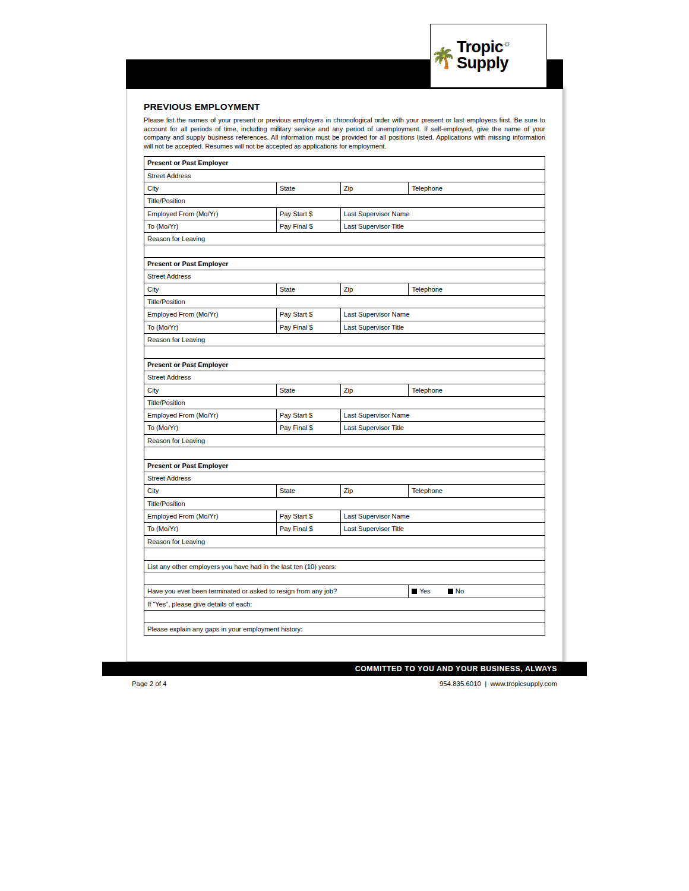🌴 Tropic☼ Supply
PREVIOUS EMPLOYMENT
Please list the names of your present or previous employers in chronological order with your present or last employers first. Be sure to account for all periods of time, including military service and any period of unemployment. If self-employed, give the name of your company and supply business references. All information must be provided for all positions listed. Applications with missing information will not be accepted. Resumes will not be accepted as applications for employment.
| Present or Past Employer |
| Street Address |
| City | State | Zip | Telephone |
| Title/Position |
| Employed From (Mo/Yr) | Pay Start $ | Last Supervisor Name |
| To (Mo/Yr) | Pay Final $ | Last Supervisor Title |
| Reason for Leaving |
| Present or Past Employer |
| Street Address |
| City | State | Zip | Telephone |
| Title/Position |
| Employed From (Mo/Yr) | Pay Start $ | Last Supervisor Name |
| To (Mo/Yr) | Pay Final $ | Last Supervisor Title |
| Reason for Leaving |
| Present or Past Employer |
| Street Address |
| City | State | Zip | Telephone |
| Title/Position |
| Employed From (Mo/Yr) | Pay Start $ | Last Supervisor Name |
| To (Mo/Yr) | Pay Final $ | Last Supervisor Title |
| Reason for Leaving |
| Present or Past Employer |
| Street Address |
| City | State | Zip | Telephone |
| Title/Position |
| Employed From (Mo/Yr) | Pay Start $ | Last Supervisor Name |
| To (Mo/Yr) | Pay Final $ | Last Supervisor Title |
| Reason for Leaving |
| List any other employers you have had in the last ten (10) years: |
| Have you ever been terminated or asked to resign from any job? | Yes No |
| If “Yes”, please give details of each: |
| Please explain any gaps in your employment history: |
COMMITTED TO YOU AND YOUR BUSINESS, ALWAYS
Page 2 of 4
954.835.6010 | www.tropicsupply.com